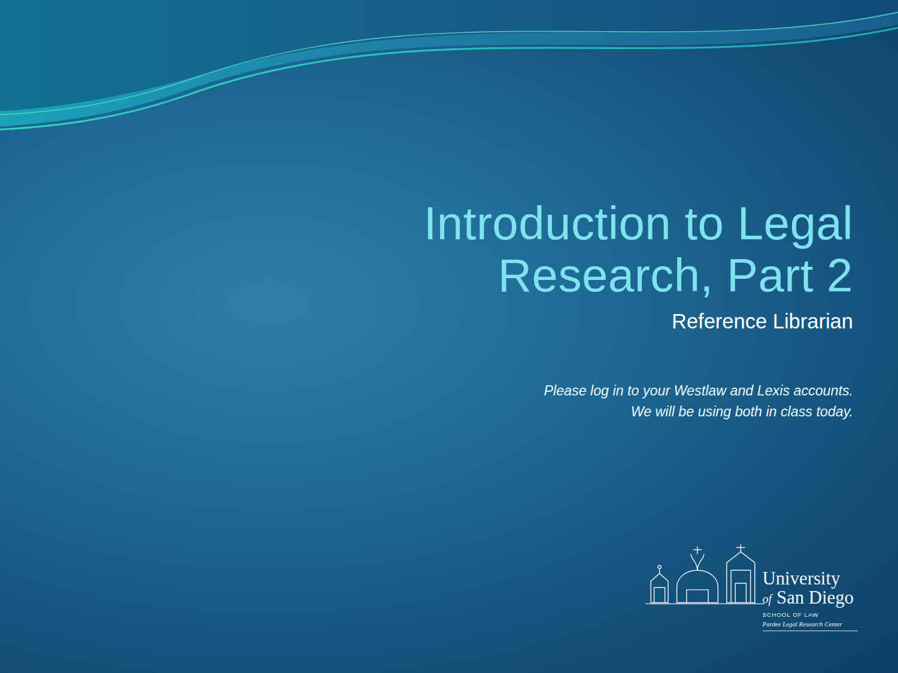Introduction to Legal Research, Part 2
Reference Librarian
Please log in to your Westlaw and Lexis accounts.
We will be using both in class today.
University of San Diego SCHOOL OF LAW Pardee Legal Research Center